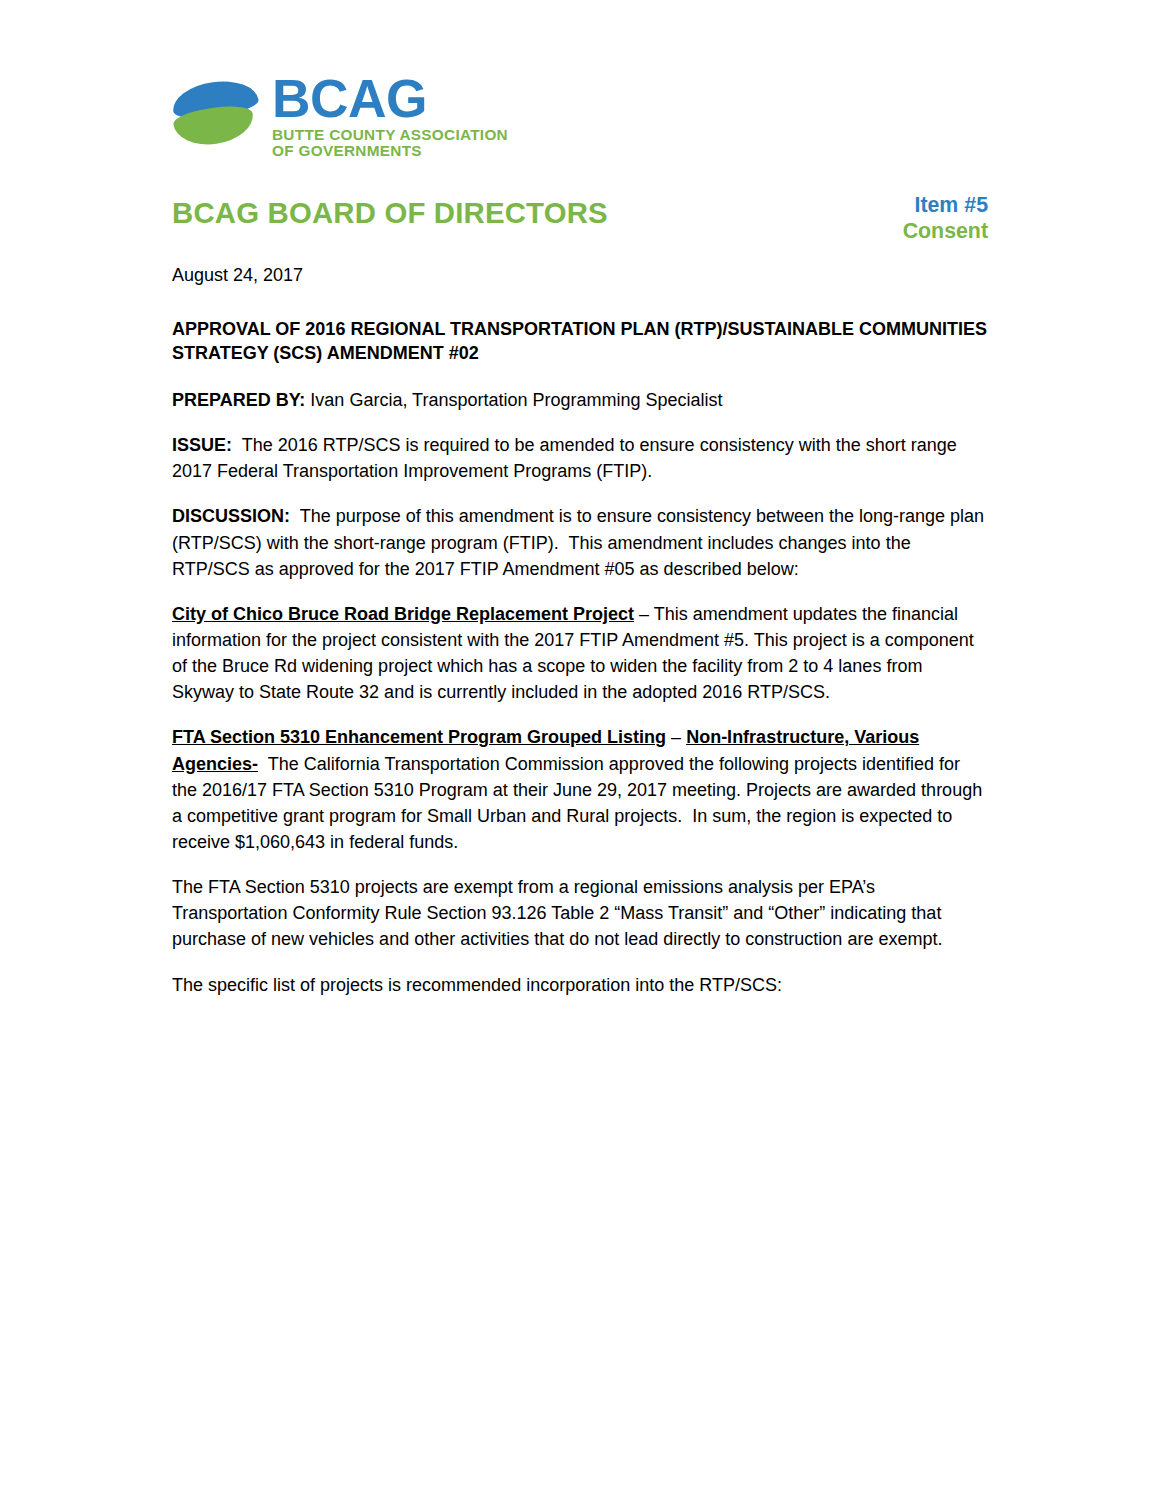BCAG
BUTTE COUNTY ASSOCIATION
OF GOVERNMENTS
BCAG BOARD OF DIRECTORS
Item #5
Consent
August 24, 2017
APPROVAL OF 2016 REGIONAL TRANSPORTATION PLAN (RTP)/SUSTAINABLE COMMUNITIES STRATEGY (SCS) AMENDMENT #02
PREPARED BY: Ivan Garcia, Transportation Programming Specialist
ISSUE: The 2016 RTP/SCS is required to be amended to ensure consistency with the short range 2017 Federal Transportation Improvement Programs (FTIP).
DISCUSSION: The purpose of this amendment is to ensure consistency between the long-range plan (RTP/SCS) with the short-range program (FTIP). This amendment includes changes into the RTP/SCS as approved for the 2017 FTIP Amendment #05 as described below:
City of Chico Bruce Road Bridge Replacement Project – This amendment updates the financial information for the project consistent with the 2017 FTIP Amendment #5. This project is a component of the Bruce Rd widening project which has a scope to widen the facility from 2 to 4 lanes from Skyway to State Route 32 and is currently included in the adopted 2016 RTP/SCS.
FTA Section 5310 Enhancement Program Grouped Listing – Non-Infrastructure, Various Agencies- The California Transportation Commission approved the following projects identified for the 2016/17 FTA Section 5310 Program at their June 29, 2017 meeting. Projects are awarded through a competitive grant program for Small Urban and Rural projects. In sum, the region is expected to receive $1,060,643 in federal funds.
The FTA Section 5310 projects are exempt from a regional emissions analysis per EPA’s Transportation Conformity Rule Section 93.126 Table 2 “Mass Transit” and “Other” indicating that purchase of new vehicles and other activities that do not lead directly to construction are exempt.
The specific list of projects is recommended incorporation into the RTP/SCS: